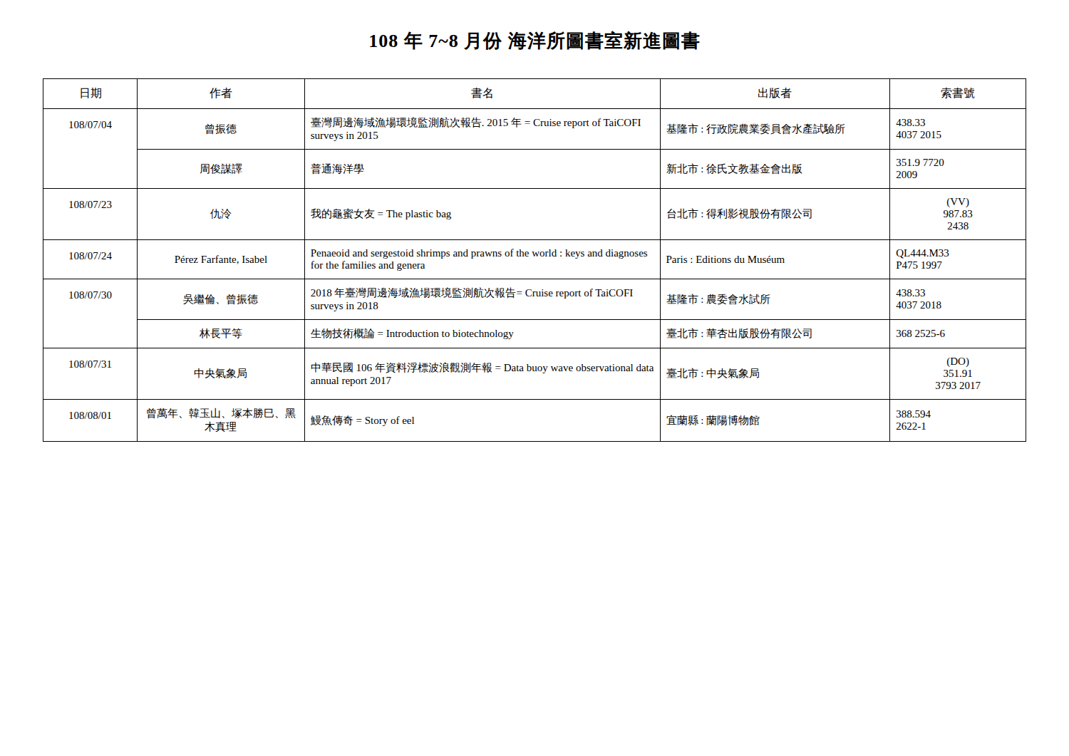108 年 7~8 月份 海洋所圖書室新進圖書
| 日期 | 作者 | 書名 | 出版者 | 索書號 |
| --- | --- | --- | --- | --- |
| 108/07/04 | 曾振德 | 臺灣周邊海域漁場環境監測航次報告. 2015 年 = Cruise report of TaiCOFI surveys in 2015 | 基隆市 : 行政院農業委員會水產試驗所 | 438.33 4037 2015 |
| 周俊謀譯 | 普通海洋學 | 新北市 : 徐氏文教基金會出版 | 351.9 7720 2009 |
| 108/07/23 | 仇泠 | 我的龜蜜女友 = The plastic bag | 台北市 : 得利影視股份有限公司 | (VV) 987.83 2438 |
| 108/07/24 | Pérez Farfante, Isabel | Penaeoid and sergestoid shrimps and prawns of the world : keys and diagnoses for the families and genera | Paris : Editions du Muséum | QL444.M33 P475 1997 |
| 108/07/30 | 吳繼倫、曾振德 | 2018 年臺灣周邊海域漁場環境監測航次報告= Cruise report of TaiCOFI surveys in 2018 | 基隆市 : 農委會水試所 | 438.33 4037 2018 |
| 林長平等 | 生物技術概論 = Introduction to biotechnology | 臺北市 : 華杏出版股份有限公司 | 368 2525-6 |
| 108/07/31 | 中央氣象局 | 中華民國 106 年資料浮標波浪觀測年報 = Data buoy wave observational data annual report 2017 | 臺北市 : 中央氣象局 | (DO) 351.91 3793 2017 |
| 108/08/01 | 曾萬年、韓玉山、塚本勝巳、黑木真理 | 鰻魚傳奇 = Story of eel | 宜蘭縣 : 蘭陽博物館 | 388.594 2622-1 |